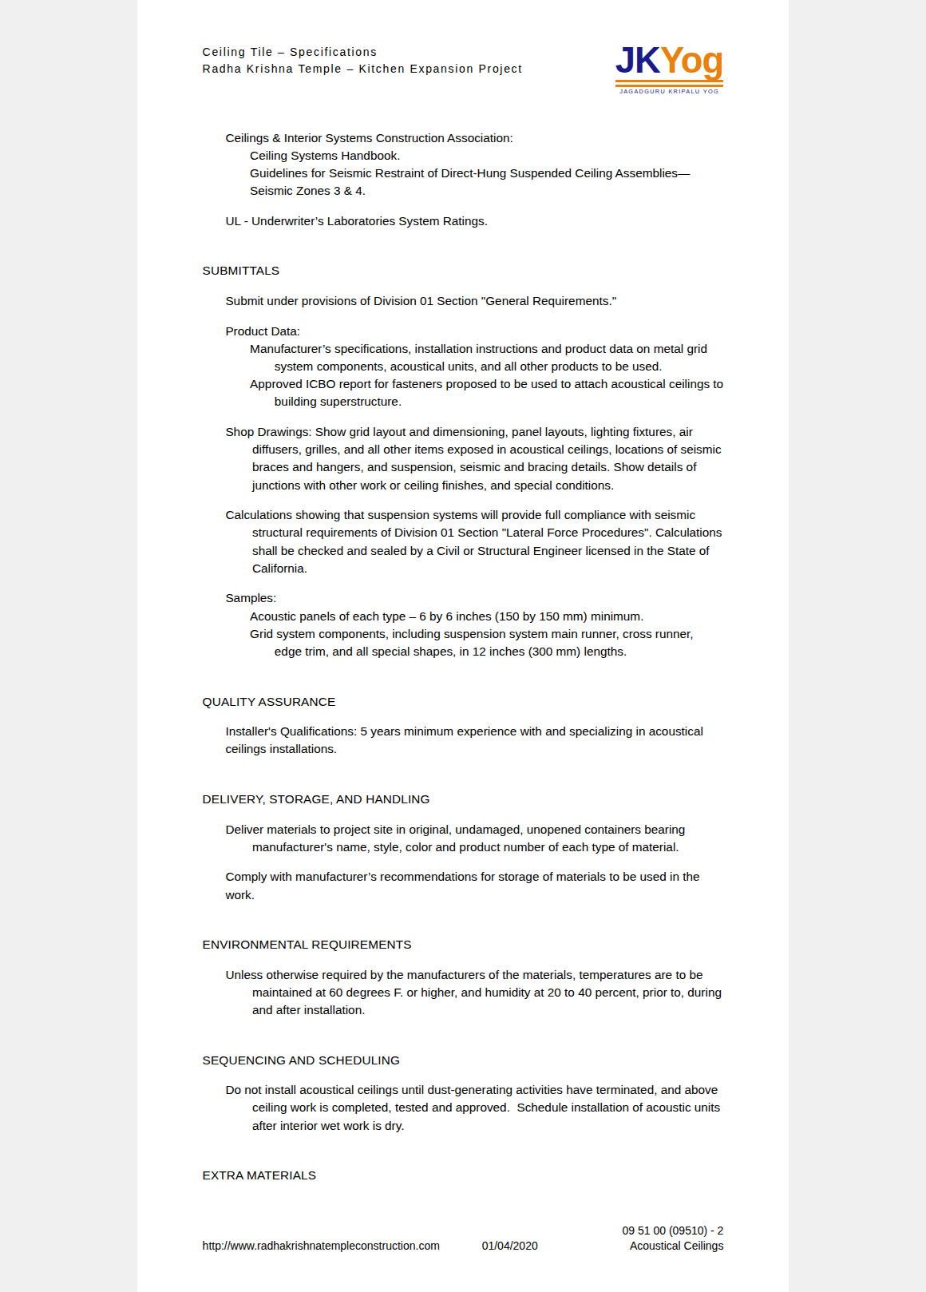Ceiling Tile – Specifications
Radha Krishna Temple – Kitchen Expansion Project
JK Yog
JAGADGURU KRIPALU YOG
Ceilings & Interior Systems Construction Association:
Ceiling Systems Handbook.
Guidelines for Seismic Restraint of Direct-Hung Suspended Ceiling Assemblies—Seismic Zones 3 & 4.
UL - Underwriter’s Laboratories System Ratings.
SUBMITTALS
Submit under provisions of Division 01 Section "General Requirements."
Product Data:
Manufacturer’s specifications, installation instructions and product data on metal grid system components, acoustical units, and all other products to be used.
Approved ICBO report for fasteners proposed to be used to attach acoustical ceilings to building superstructure.
Shop Drawings: Show grid layout and dimensioning, panel layouts, lighting fixtures, air diffusers, grilles, and all other items exposed in acoustical ceilings, locations of seismic braces and hangers, and suspension, seismic and bracing details. Show details of junctions with other work or ceiling finishes, and special conditions.
Calculations showing that suspension systems will provide full compliance with seismic structural requirements of Division 01 Section "Lateral Force Procedures". Calculations shall be checked and sealed by a Civil or Structural Engineer licensed in the State of California.
Samples:
Acoustic panels of each type – 6 by 6 inches (150 by 150 mm) minimum.
Grid system components, including suspension system main runner, cross runner, edge trim, and all special shapes, in 12 inches (300 mm) lengths.
QUALITY ASSURANCE
Installer's Qualifications: 5 years minimum experience with and specializing in acoustical ceilings installations.
DELIVERY, STORAGE, AND HANDLING
Deliver materials to project site in original, undamaged, unopened containers bearing manufacturer's name, style, color and product number of each type of material.
Comply with manufacturer’s recommendations for storage of materials to be used in the work.
ENVIRONMENTAL REQUIREMENTS
Unless otherwise required by the manufacturers of the materials, temperatures are to be maintained at 60 degrees F. or higher, and humidity at 20 to 40 percent, prior to, during and after installation.
SEQUENCING AND SCHEDULING
Do not install acoustical ceilings until dust-generating activities have terminated, and above ceiling work is completed, tested and approved. Schedule installation of acoustic units after interior wet work is dry.
EXTRA MATERIALS
http://www.radhakrishnatempleconstruction.com 01/04/2020
09 51 00 (09510) - 2
Acoustical Ceilings